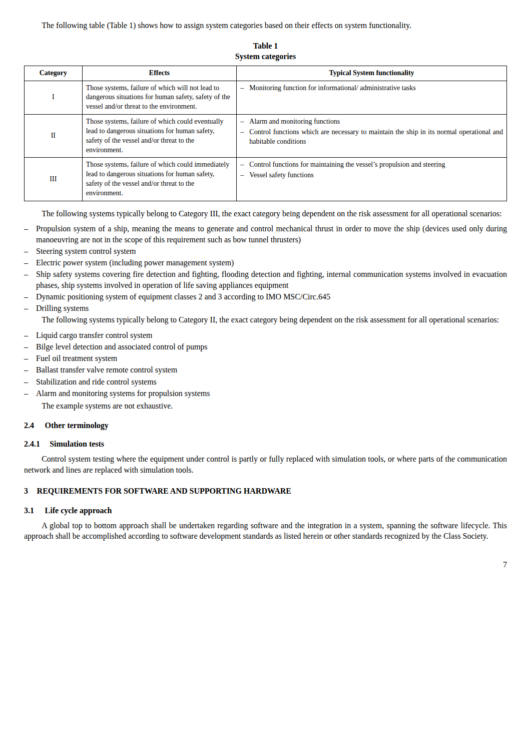The following table (Table 1) shows how to assign system categories based on their effects on system functionality.
Table 1System categories
| Category | Effects | Typical System functionality |
| --- | --- | --- |
| I | Those systems, failure of which will not lead to dangerous situations for human safety, safety of the vessel and/or threat to the environment. | Monitoring function for informational/ administrative tasks |
| II | Those systems, failure of which could eventually lead to dangerous situations for human safety, safety of the vessel and/or threat to the environment. | Alarm and monitoring functions Control functions which are necessary to maintain the ship in its normal operational and habitable conditions |
| III | Those systems, failure of which could immediately lead to dangerous situations for human safety, safety of the vessel and/or threat to the environment. | Control functions for maintaining the vessel’s propulsion and steering Vessel safety functions |
The following systems typically belong to Category III, the exact category being dependent on the risk assessment for all operational scenarios:
Propulsion system of a ship, meaning the means to generate and control mechanical thrust in order to move the ship (devices used only during manoeuvring are not in the scope of this requirement such as bow tunnel thrusters)
Steering system control system
Electric power system (including power management system)
Ship safety systems covering fire detection and fighting, flooding detection and fighting, internal communication systems involved in evacuation phases, ship systems involved in operation of life saving appliances equipment
Dynamic positioning system of equipment classes 2 and 3 according to IMO MSC/Circ.645
Drilling systems
The following systems typically belong to Category II, the exact category being dependent on the risk assessment for all operational scenarios:
Liquid cargo transfer control system
Bilge level detection and associated control of pumps
Fuel oil treatment system
Ballast transfer valve remote control system
Stabilization and ride control systems
Alarm and monitoring systems for propulsion systems
The example systems are not exhaustive.
2.4 Other terminology
2.4.1 Simulation tests
Control system testing where the equipment under control is partly or fully replaced with simulation tools, or where parts of the communication network and lines are replaced with simulation tools.
3 REQUIREMENTS FOR SOFTWARE AND SUPPORTING HARDWARE
3.1 Life cycle approach
A global top to bottom approach shall be undertaken regarding software and the integration in a system, spanning the software lifecycle. This approach shall be accomplished according to software development standards as listed herein or other standards recognized by the Class Society.
7